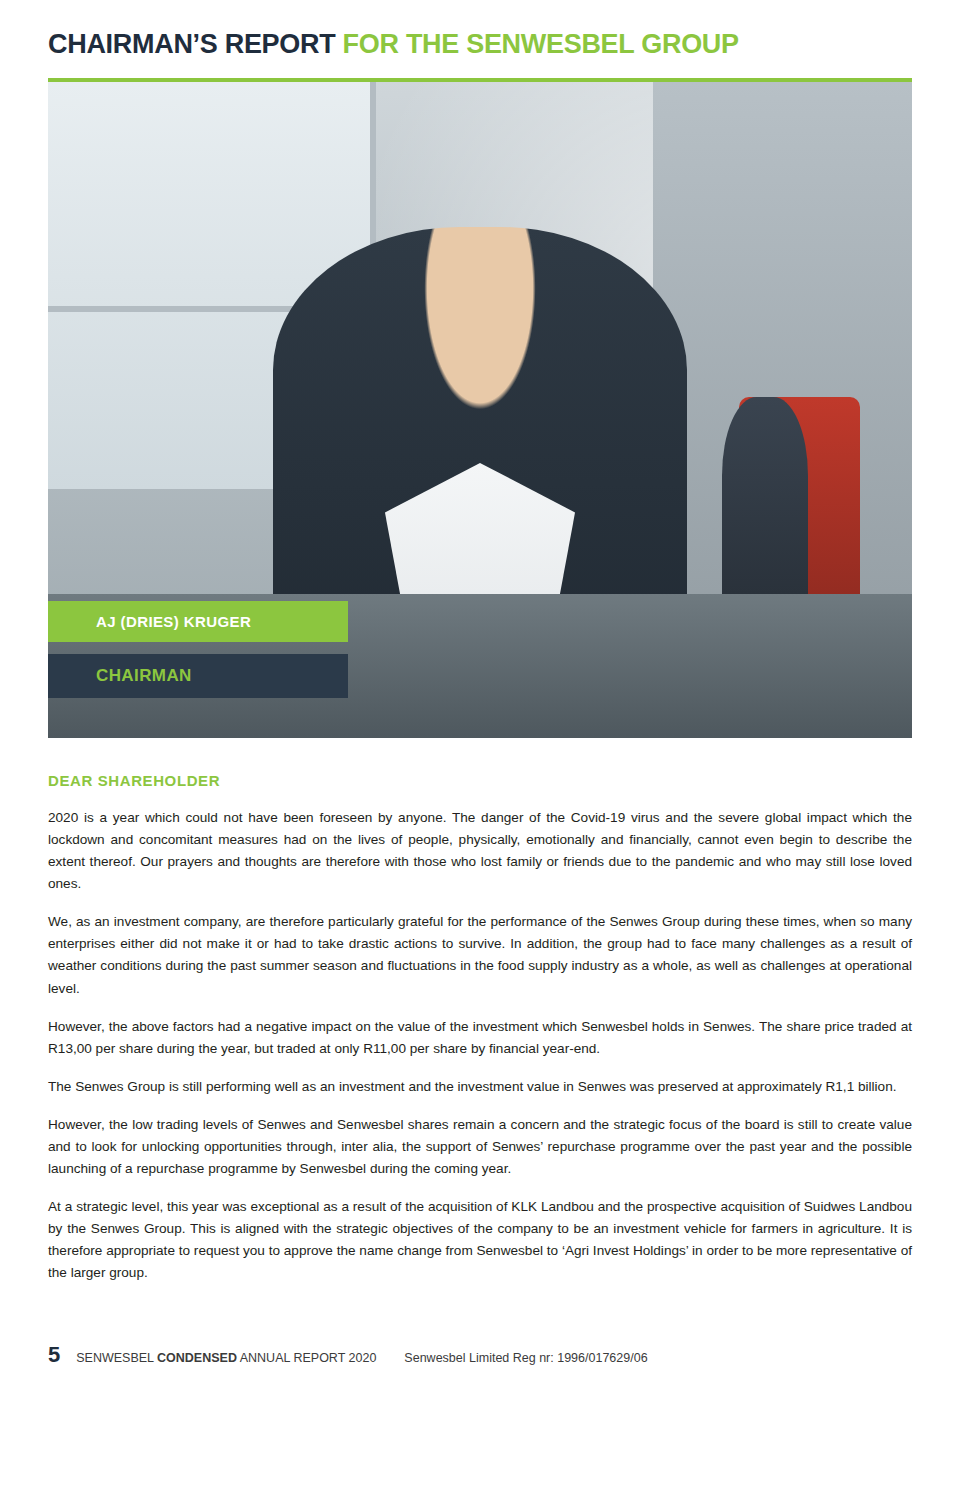Chairman’s Report for the Senwesbel Group
AJ (DRIES) KRUGER
CHAIRMAN
Dear Shareholder
2020 is a year which could not have been foreseen by anyone. The danger of the Covid-19 virus and the severe global impact which the lockdown and concomitant measures had on the lives of people, physically, emotionally and financially, cannot even begin to describe the extent thereof. Our prayers and thoughts are therefore with those who lost family or friends due to the pandemic and who may still lose loved ones.
We, as an investment company, are therefore particularly grateful for the performance of the Senwes Group during these times, when so many enterprises either did not make it or had to take drastic actions to survive. In addition, the group had to face many challenges as a result of weather conditions during the past summer season and fluctuations in the food supply industry as a whole, as well as challenges at operational level.
However, the above factors had a negative impact on the value of the investment which Senwesbel holds in Senwes. The share price traded at R13,00 per share during the year, but traded at only R11,00 per share by financial year-end.
The Senwes Group is still performing well as an investment and the investment value in Senwes was preserved at approximately R1,1 billion.
However, the low trading levels of Senwes and Senwesbel shares remain a concern and the strategic focus of the board is still to create value and to look for unlocking opportunities through, inter alia, the support of Senwes’ repurchase programme over the past year and the possible launching of a repurchase programme by Senwesbel during the coming year.
At a strategic level, this year was exceptional as a result of the acquisition of KLK Landbou and the prospective acquisition of Suidwes Landbou by the Senwes Group. This is aligned with the strategic objectives of the company to be an investment vehicle for farmers in agriculture. It is therefore appropriate to request you to approve the name change from Senwesbel to ‘Agri Invest Holdings’ in order to be more representative of the larger group.
5 SENWESBEL CONDENSED ANNUAL REPORT 2020 Senwesbel Limited Reg nr: 1996/017629/06